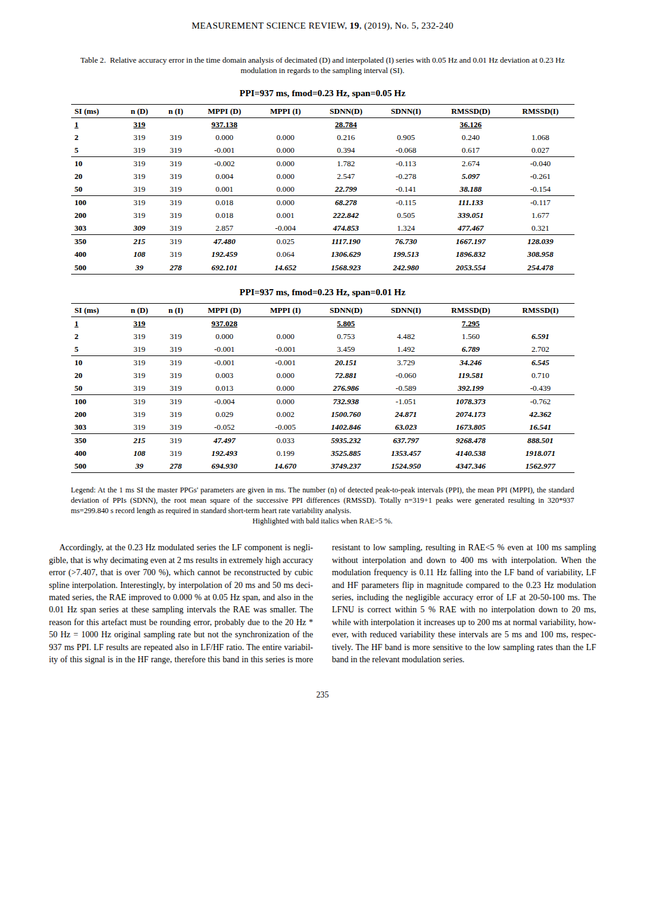MEASUREMENT SCIENCE REVIEW, 19, (2019), No. 5, 232-240
Table 2. Relative accuracy error in the time domain analysis of decimated (D) and interpolated (I) series with 0.05 Hz and 0.01 Hz deviation at 0.23 Hz modulation in regards to the sampling interval (SI).
PPI=937 ms, fmod=0.23 Hz, span=0.05 Hz
| SI (ms) | n (D) | n (I) | MPPI (D) | MPPI (I) | SDNN(D) | SDNN(I) | RMSSD(D) | RMSSD(I) |
| --- | --- | --- | --- | --- | --- | --- | --- | --- |
| 1 | 319 | | 937.138 | | 28.784 | | 36.126 | |
| 2 | 319 | 319 | 0.000 | 0.000 | 0.216 | 0.905 | 0.240 | 1.068 |
| 5 | 319 | 319 | -0.001 | 0.000 | 0.394 | -0.068 | 0.617 | 0.027 |
| 10 | 319 | 319 | -0.002 | 0.000 | 1.782 | -0.113 | 2.674 | -0.040 |
| 20 | 319 | 319 | 0.004 | 0.000 | 2.547 | -0.278 | 5.097 | -0.261 |
| 50 | 319 | 319 | 0.001 | 0.000 | 22.799 | -0.141 | 38.188 | -0.154 |
| 100 | 319 | 319 | 0.018 | 0.000 | 68.278 | -0.115 | 111.133 | -0.117 |
| 200 | 319 | 319 | 0.018 | 0.001 | 222.842 | 0.505 | 339.051 | 1.677 |
| 303 | 309 | 319 | 2.857 | -0.004 | 474.853 | 1.324 | 477.467 | 0.321 |
| 350 | 215 | 319 | 47.480 | 0.025 | 1117.190 | 76.730 | 1667.197 | 128.039 |
| 400 | 108 | 319 | 192.459 | 0.064 | 1306.629 | 199.513 | 1896.832 | 308.958 |
| 500 | 39 | 278 | 692.101 | 14.652 | 1568.923 | 242.980 | 2053.554 | 254.478 |
PPI=937 ms, fmod=0.23 Hz, span=0.01 Hz
| SI (ms) | n (D) | n (I) | MPPI (D) | MPPI (I) | SDNN(D) | SDNN(I) | RMSSD(D) | RMSSD(I) |
| --- | --- | --- | --- | --- | --- | --- | --- | --- |
| 1 | 319 | | 937.028 | | 5.805 | | 7.295 | |
| 2 | 319 | 319 | 0.000 | 0.000 | 0.753 | 4.482 | 1.560 | 6.591 |
| 5 | 319 | 319 | -0.001 | -0.001 | 3.459 | 1.492 | 6.789 | 2.702 |
| 10 | 319 | 319 | -0.001 | -0.001 | 20.151 | 3.729 | 34.246 | 6.545 |
| 20 | 319 | 319 | 0.003 | 0.000 | 72.881 | -0.060 | 119.581 | 0.710 |
| 50 | 319 | 319 | 0.013 | 0.000 | 276.986 | -0.589 | 392.199 | -0.439 |
| 100 | 319 | 319 | -0.004 | 0.000 | 732.938 | -1.051 | 1078.373 | -0.762 |
| 200 | 319 | 319 | 0.029 | 0.002 | 1500.760 | 24.871 | 2074.173 | 42.362 |
| 303 | 319 | 319 | -0.052 | -0.005 | 1402.846 | 63.023 | 1673.805 | 16.541 |
| 350 | 215 | 319 | 47.497 | 0.033 | 5935.232 | 637.797 | 9268.478 | 888.501 |
| 400 | 108 | 319 | 192.493 | 0.199 | 3525.885 | 1353.457 | 4140.538 | 1918.071 |
| 500 | 39 | 278 | 694.930 | 14.670 | 3749.237 | 1524.950 | 4347.346 | 1562.977 |
Legend: At the 1 ms SI the master PPGs' parameters are given in ms. The number (n) of detected peak-to-peak intervals (PPI), the mean PPI (MPPI), the standard deviation of PPIs (SDNN), the root mean square of the successive PPI differences (RMSSD). Totally n=319+1 peaks were generated resulting in 320*937 ms=299.840 s record length as required in standard short-term heart rate variability analysis. Highlighted with bald italics when RAE>5 %.
Accordingly, at the 0.23 Hz modulated series the LF component is negligible, that is why decimating even at 2 ms results in extremely high accuracy error (>7.407, that is over 700 %), which cannot be reconstructed by cubic spline interpolation. Interestingly, by interpolation of 20 ms and 50 ms decimated series, the RAE improved to 0.000 % at 0.05 Hz span, and also in the 0.01 Hz span series at these sampling intervals the RAE was smaller. The reason for this artefact must be rounding error, probably due to the 20 Hz * 50 Hz = 1000 Hz original sampling rate but not the synchronization of the 937 ms PPI. LF results are repeated also in LF/HF ratio. The entire variability of this signal is in the HF range, therefore this band in this series is more resistant to low sampling, resulting in RAE<5 % even at 100 ms sampling without interpolation and down to 400 ms with interpolation. When the modulation frequency is 0.11 Hz falling into the LF band of variability, LF and HF parameters flip in magnitude compared to the 0.23 Hz modulation series, including the negligible accuracy error of LF at 20-50-100 ms. The LFNU is correct within 5 % RAE with no interpolation down to 20 ms, while with interpolation it increases up to 200 ms at normal variability, however, with reduced variability these intervals are 5 ms and 100 ms, respectively. The HF band is more sensitive to the low sampling rates than the LF band in the relevant modulation series.
235